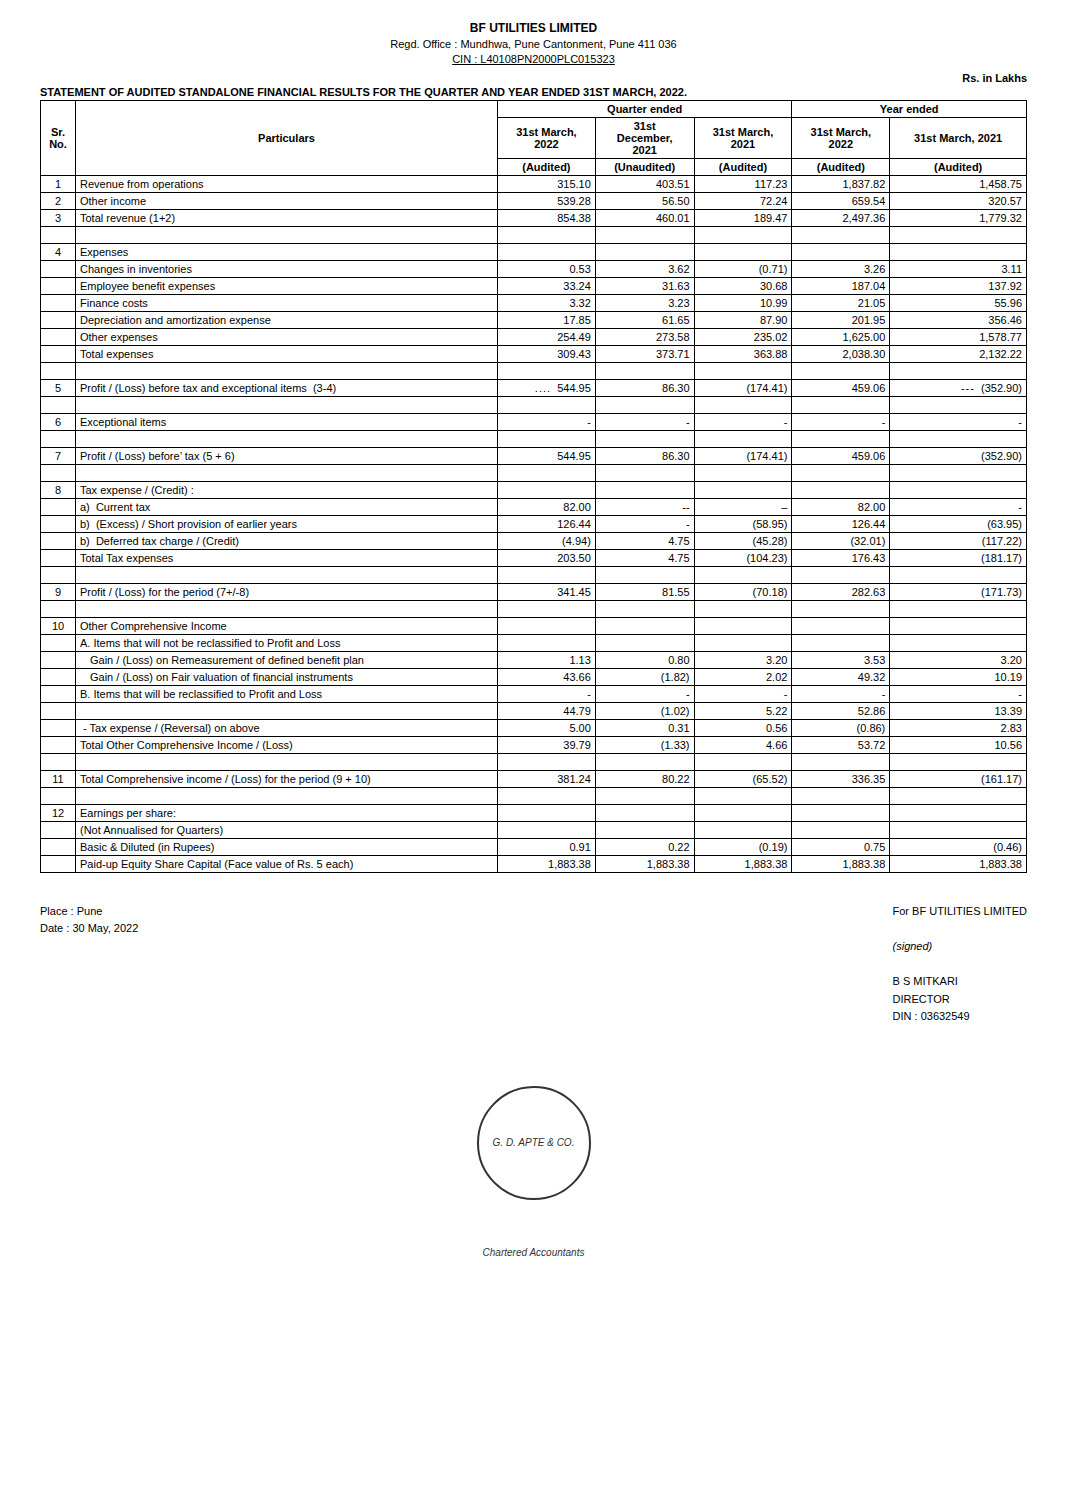BF UTILITIES LIMITED
Regd. Office : Mundhwa, Pune Cantonment, Pune 411 036
CIN : L40108PN2000PLC015323
Rs. in Lakhs
STATEMENT OF AUDITED STANDALONE FINANCIAL RESULTS FOR THE QUARTER AND YEAR ENDED 31ST MARCH, 2022.
| Sr. No. | Particulars | Quarter ended | Year ended |
| --- | --- | --- | --- |
| 31st March, 2022 | 31st December, 2021 | 31st March, 2021 | 31st March, 2022 | 31st March, 2021 |
| (Audited) | (Unaudited) | (Audited) | (Audited) | (Audited) |
| 1 | Revenue from operations | 315.10 | 403.51 | 117.23 | 1,837.82 | 1,458.75 |
| 2 | Other income | 539.28 | 56.50 | 72.24 | 659.54 | 320.57 |
| 3 | Total revenue (1+2) | 854.38 | 460.01 | 189.47 | 2,497.36 | 1,779.32 |
| 4 | Expenses | | | | | |
| | Changes in inventories | 0.53 | 3.62 | (0.71) | 3.26 | 3.11 |
| | Employee benefit expenses | 33.24 | 31.63 | 30.68 | 187.04 | 137.92 |
| | Finance costs | 3.32 | 3.23 | 10.99 | 21.05 | 55.96 |
| | Depreciation and amortization expense | 17.85 | 61.65 | 87.90 | 201.95 | 356.46 |
| | Other expenses | 254.49 | 273.58 | 235.02 | 1,625.00 | 1,578.77 |
| | Total expenses | 309.43 | 373.71 | 363.88 | 2,038.30 | 2,132.22 |
| 5 | Profit / (Loss) before tax and exceptional items (3-4) | .... 544.95 | 86.30 | (174.41) | 459.06 | --- (352.90) |
| 6 | Exceptional items | - | - | - | - | - |
| 7 | Profit / (Loss) before’ tax (5 + 6) | 544.95 | 86.30 | (174.41) | 459.06 | (352.90) |
| 8 | Tax expense / (Credit) : | | | | | |
| | a) Current tax | 82.00 | -- | – | 82.00 | - |
| | b) (Excess) / Short provision of earlier years | 126.44 | - | (58.95) | 126.44 | (63.95) |
| | b) Deferred tax charge / (Credit) | (4.94) | 4.75 | (45.28) | (32.01) | (117.22) |
| | Total Tax expenses | 203.50 | 4.75 | (104.23) | 176.43 | (181.17) |
| 9 | Profit / (Loss) for the period (7+/-8) | 341.45 | 81.55 | (70.18) | 282.63 | (171.73) |
| 10 | Other Comprehensive Income | | | | | |
| | A. Items that will not be reclassified to Profit and Loss | | | | | |
| | Gain / (Loss) on Remeasurement of defined benefit plan | 1.13 | 0.80 | 3.20 | 3.53 | 3.20 |
| | Gain / (Loss) on Fair valuation of financial instruments | 43.66 | (1.82) | 2.02 | 49.32 | 10.19 |
| | B. Items that will be reclassified to Profit and Loss | - | - | - | - | - |
| | | 44.79 | (1.02) | 5.22 | 52.86 | 13.39 |
| | - Tax expense / (Reversal) on above | 5.00 | 0.31 | 0.56 | (0.86) | 2.83 |
| | Total Other Comprehensive Income / (Loss) | 39.79 | (1.33) | 4.66 | 53.72 | 10.56 |
| 11 | Total Comprehensive income / (Loss) for the period (9 + 10) | 381.24 | 80.22 | (65.52) | 336.35 | (161.17) |
| 12 | Earnings per share: | | | | | |
| | (Not Annualised for Quarters) | | | | | |
| | Basic & Diluted (in Rupees) | 0.91 | 0.22 | (0.19) | 0.75 | (0.46) |
| | Paid-up Equity Share Capital (Face value of Rs. 5 each) | 1,883.38 | 1,883.38 | 1,883.38 | 1,883.38 | 1,883.38 |
Place : Pune
Date : 30 May, 2022
For BF UTILITIES LIMITED
(signed)
B S MITKARI
DIRECTOR
DIN : 03632549
G. D. APTE & CO.
Chartered Accountants